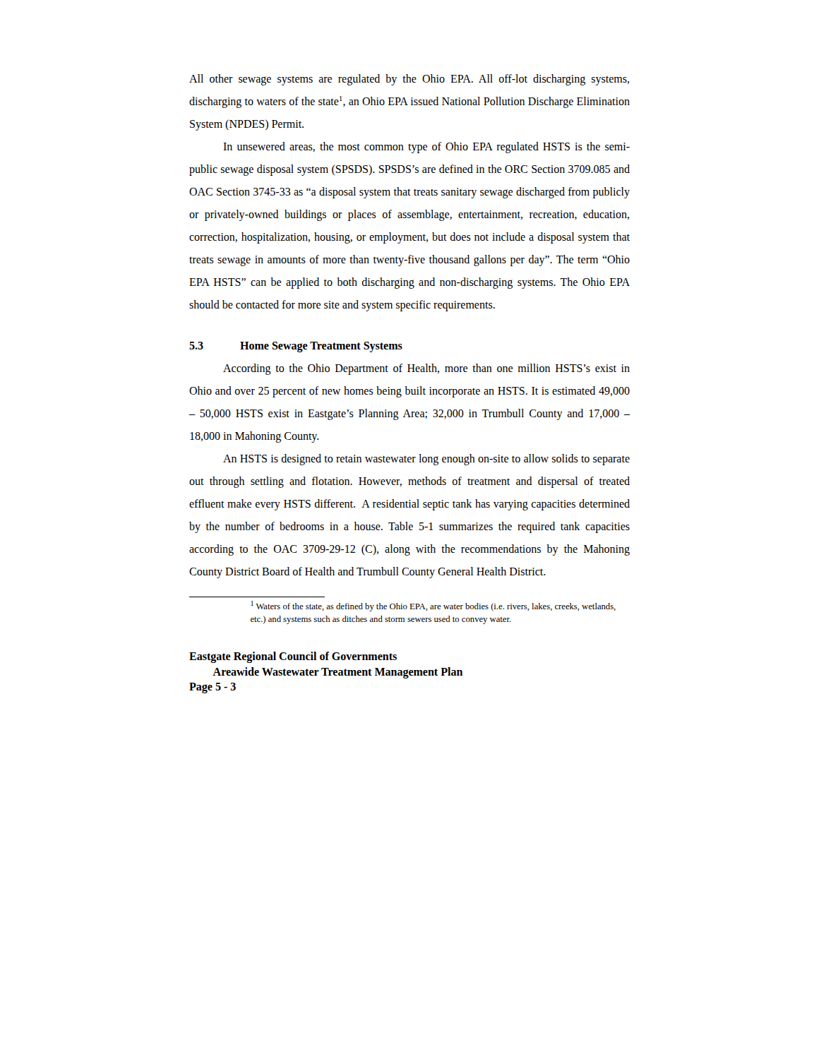All other sewage systems are regulated by the Ohio EPA. All off-lot discharging systems, discharging to waters of the state1, an Ohio EPA issued National Pollution Discharge Elimination System (NPDES) Permit.
In unsewered areas, the most common type of Ohio EPA regulated HSTS is the semi-public sewage disposal system (SPSDS). SPSDS’s are defined in the ORC Section 3709.085 and OAC Section 3745-33 as “a disposal system that treats sanitary sewage discharged from publicly or privately-owned buildings or places of assemblage, entertainment, recreation, education, correction, hospitalization, housing, or employment, but does not include a disposal system that treats sewage in amounts of more than twenty-five thousand gallons per day”. The term “Ohio EPA HSTS” can be applied to both discharging and non-discharging systems. The Ohio EPA should be contacted for more site and system specific requirements.
5.3 Home Sewage Treatment Systems
According to the Ohio Department of Health, more than one million HSTS’s exist in Ohio and over 25 percent of new homes being built incorporate an HSTS. It is estimated 49,000 – 50,000 HSTS exist in Eastgate’s Planning Area; 32,000 in Trumbull County and 17,000 – 18,000 in Mahoning County.
An HSTS is designed to retain wastewater long enough on-site to allow solids to separate out through settling and flotation. However, methods of treatment and dispersal of treated effluent make every HSTS different. A residential septic tank has varying capacities determined by the number of bedrooms in a house. Table 5-1 summarizes the required tank capacities according to the OAC 3709-29-12 (C), along with the recommendations by the Mahoning County District Board of Health and Trumbull County General Health District.
1 Waters of the state, as defined by the Ohio EPA, are water bodies (i.e. rivers, lakes, creeks, wetlands, etc.) and systems such as ditches and storm sewers used to convey water.
Eastgate Regional Council of Governments Areawide Wastewater Treatment Management Plan Page 5 - 3